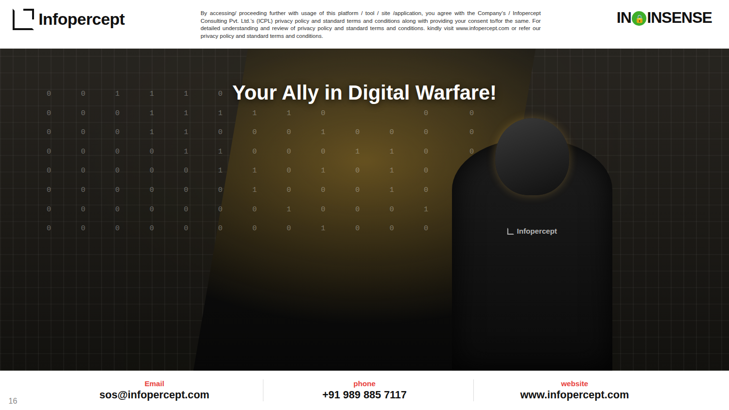Infopercept
By accessing/ proceeding further with usage of this platform / tool / site /application, you agree with the Company’s / Infopercept Consulting Pvt. Ltd.’s (ICPL) privacy policy and standard terms and conditions along with providing your consent to/for the same. For detailed understanding and review of privacy policy and standard terms and conditions. kindly visit www.infopercept.com or refer our privacy policy and standard terms and conditions.
IN🔒INSENSE
0 0 1 1 1 0 0 0 0 0 0 0 0 0 1 1 1 1 1 0 0 0 0 0 0 1 1 0 0 0 1 0 0 0 0 0 0 0 0 1 1 0 0 0 1 1 0 0 0 0 0 0 0 1 1 0 1 0 1 0 0 0 0 0 0 0 0 1 0 0 0 1 0 0 0 0 0 0 0 0 0 1 0 0 0 1 0 0 0 0 0 0 0 0 0 1 0 0 0 1
Your Ally in Digital Warfare!
Infopercept
Email
sos@infopercept.com
phone
+91 989 885 7117
website
www.infopercept.com
16